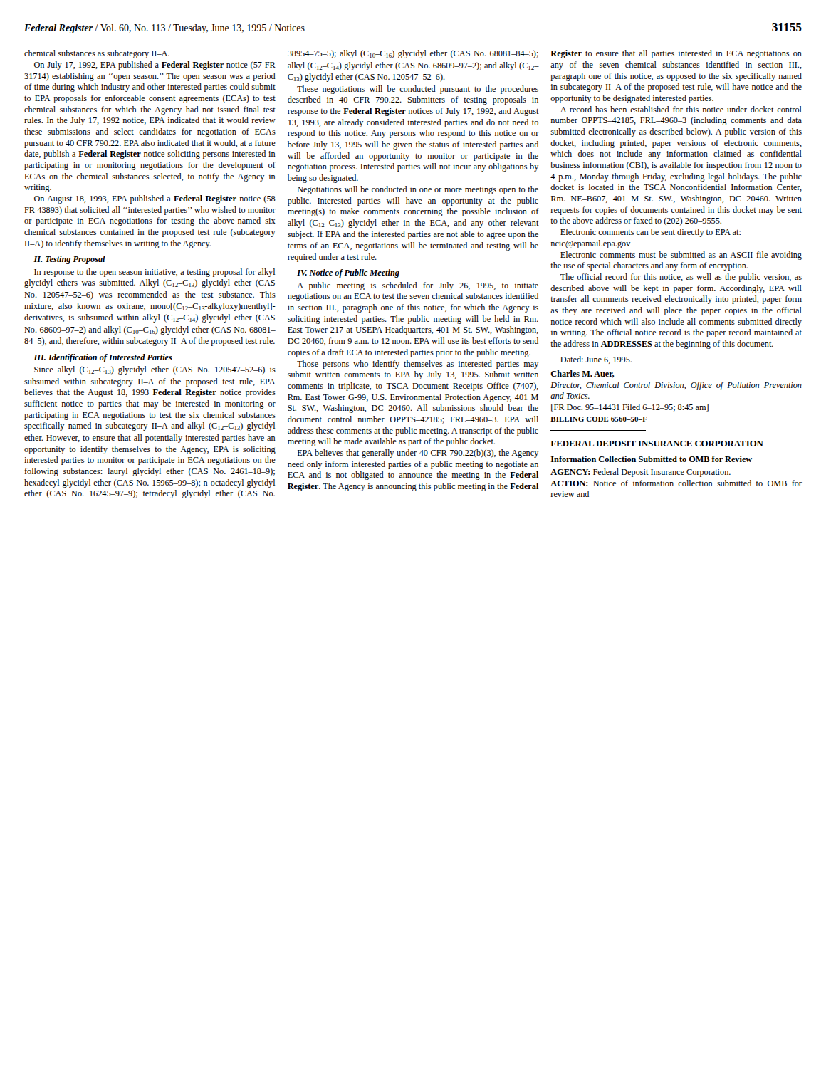Federal Register / Vol. 60, No. 113 / Tuesday, June 13, 1995 / Notices
31155
chemical substances as subcategory II–A.
On July 17, 1992, EPA published a Federal Register notice (57 FR 31714) establishing an ‘‘open season.’’ The open season was a period of time during which industry and other interested parties could submit to EPA proposals for enforceable consent agreements (ECAs) to test chemical substances for which the Agency had not issued final test rules. In the July 17, 1992 notice, EPA indicated that it would review these submissions and select candidates for negotiation of ECAs pursuant to 40 CFR 790.22. EPA also indicated that it would, at a future date, publish a Federal Register notice soliciting persons interested in participating in or monitoring negotiations for the development of ECAs on the chemical substances selected, to notify the Agency in writing.
On August 18, 1993, EPA published a Federal Register notice (58 FR 43893) that solicited all ‘‘interested parties’’ who wished to monitor or participate in ECA negotiations for testing the above-named six chemical substances contained in the proposed test rule (subcategory II–A) to identify themselves in writing to the Agency.
II. Testing Proposal
In response to the open season initiative, a testing proposal for alkyl glycidyl ethers was submitted. Alkyl (C12–C13) glycidyl ether (CAS No. 120547–52–6) was recommended as the test substance. This mixture, also known as oxirane, mono[(C12–C13-alkyloxy)menthyl]-derivatives, is subsumed within alkyl (C12–C14) glycidyl ether (CAS No. 68609–97–2) and alkyl (C10–C16) glycidyl ether (CAS No. 68081–84–5), and, therefore, within subcategory II–A of the proposed test rule.
III. Identification of Interested Parties
Since alkyl (C12–C13) glycidyl ether (CAS No. 120547–52–6) is subsumed within subcategory II–A of the proposed test rule, EPA believes that the August 18, 1993 Federal Register notice provides sufficient notice to parties that may be interested in monitoring or participating in ECA negotiations to test the six chemical substances specifically named in subcategory II–A and alkyl (C12–C13) glycidyl ether. However, to ensure that all potentially interested parties have an opportunity to identify themselves to the Agency, EPA is soliciting interested parties to monitor or participate in ECA negotiations on the following substances: lauryl glycidyl ether (CAS No. 2461–18–9); hexadecyl glycidyl ether (CAS No. 15965–99–8); n-octadecyl glycidyl ether (CAS No. 16245–97–9); tetradecyl glycidyl ether (CAS No. 38954–75–5); alkyl (C10–C16) glycidyl ether (CAS No. 68081–84–5); alkyl (C12–C14) glycidyl ether (CAS No. 68609–97–2); and alkyl (C12–C13) glycidyl ether (CAS No. 120547–52–6).
These negotiations will be conducted pursuant to the procedures described in 40 CFR 790.22. Submitters of testing proposals in response to the Federal Register notices of July 17, 1992, and August 13, 1993, are already considered interested parties and do not need to respond to this notice. Any persons who respond to this notice on or before July 13, 1995 will be given the status of interested parties and will be afforded an opportunity to monitor or participate in the negotiation process. Interested parties will not incur any obligations by being so designated.
Negotiations will be conducted in one or more meetings open to the public. Interested parties will have an opportunity at the public meeting(s) to make comments concerning the possible inclusion of alkyl (C12–C13) glycidyl ether in the ECA, and any other relevant subject. If EPA and the interested parties are not able to agree upon the terms of an ECA, negotiations will be terminated and testing will be required under a test rule.
IV. Notice of Public Meeting
A public meeting is scheduled for July 26, 1995, to initiate negotiations on an ECA to test the seven chemical substances identified in section III., paragraph one of this notice, for which the Agency is soliciting interested parties. The public meeting will be held in Rm. East Tower 217 at USEPA Headquarters, 401 M St. SW., Washington, DC 20460, from 9 a.m. to 12 noon. EPA will use its best efforts to send copies of a draft ECA to interested parties prior to the public meeting.
Those persons who identify themselves as interested parties may submit written comments to EPA by July 13, 1995. Submit written comments in triplicate, to TSCA Document Receipts Office (7407), Rm. East Tower G-99, U.S. Environmental Protection Agency, 401 M St. SW., Washington, DC 20460. All submissions should bear the document control number OPPTS–42185; FRL–4960–3. EPA will address these comments at the public meeting. A transcript of the public meeting will be made available as part of the public docket.
EPA believes that generally under 40 CFR 790.22(b)(3), the Agency need only inform interested parties of a public meeting to negotiate an ECA and is not obligated to announce the meeting in the Federal Register. The Agency is announcing this public meeting in the Federal Register to ensure that all parties interested in ECA negotiations on any of the seven chemical substances identified in section III., paragraph one of this notice, as opposed to the six specifically named in subcategory II–A of the proposed test rule, will have notice and the opportunity to be designated interested parties.
A record has been established for this notice under docket control number OPPTS–42185, FRL–4960–3 (including comments and data submitted electronically as described below). A public version of this docket, including printed, paper versions of electronic comments, which does not include any information claimed as confidential business information (CBI), is available for inspection from 12 noon to 4 p.m., Monday through Friday, excluding legal holidays. The public docket is located in the TSCA Nonconfidential Information Center, Rm. NE–B607, 401 M St. SW., Washington, DC 20460. Written requests for copies of documents contained in this docket may be sent to the above address or faxed to (202) 260–9555.
Electronic comments can be sent directly to EPA at:
ncic@epamail.epa.gov
Electronic comments must be submitted as an ASCII file avoiding the use of special characters and any form of encryption.
The official record for this notice, as well as the public version, as described above will be kept in paper form. Accordingly, EPA will transfer all comments received electronically into printed, paper form as they are received and will place the paper copies in the official notice record which will also include all comments submitted directly in writing. The official notice record is the paper record maintained at the address in ADDRESSES at the beginning of this document.
Dated: June 6, 1995.
Charles M. Auer,
Director, Chemical Control Division, Office of Pollution Prevention and Toxics.
[FR Doc. 95–14431 Filed 6–12–95; 8:45 am]
BILLING CODE 6560–50–F
FEDERAL DEPOSIT INSURANCE CORPORATION
Information Collection Submitted to OMB for Review
AGENCY: Federal Deposit Insurance Corporation.
ACTION: Notice of information collection submitted to OMB for review and